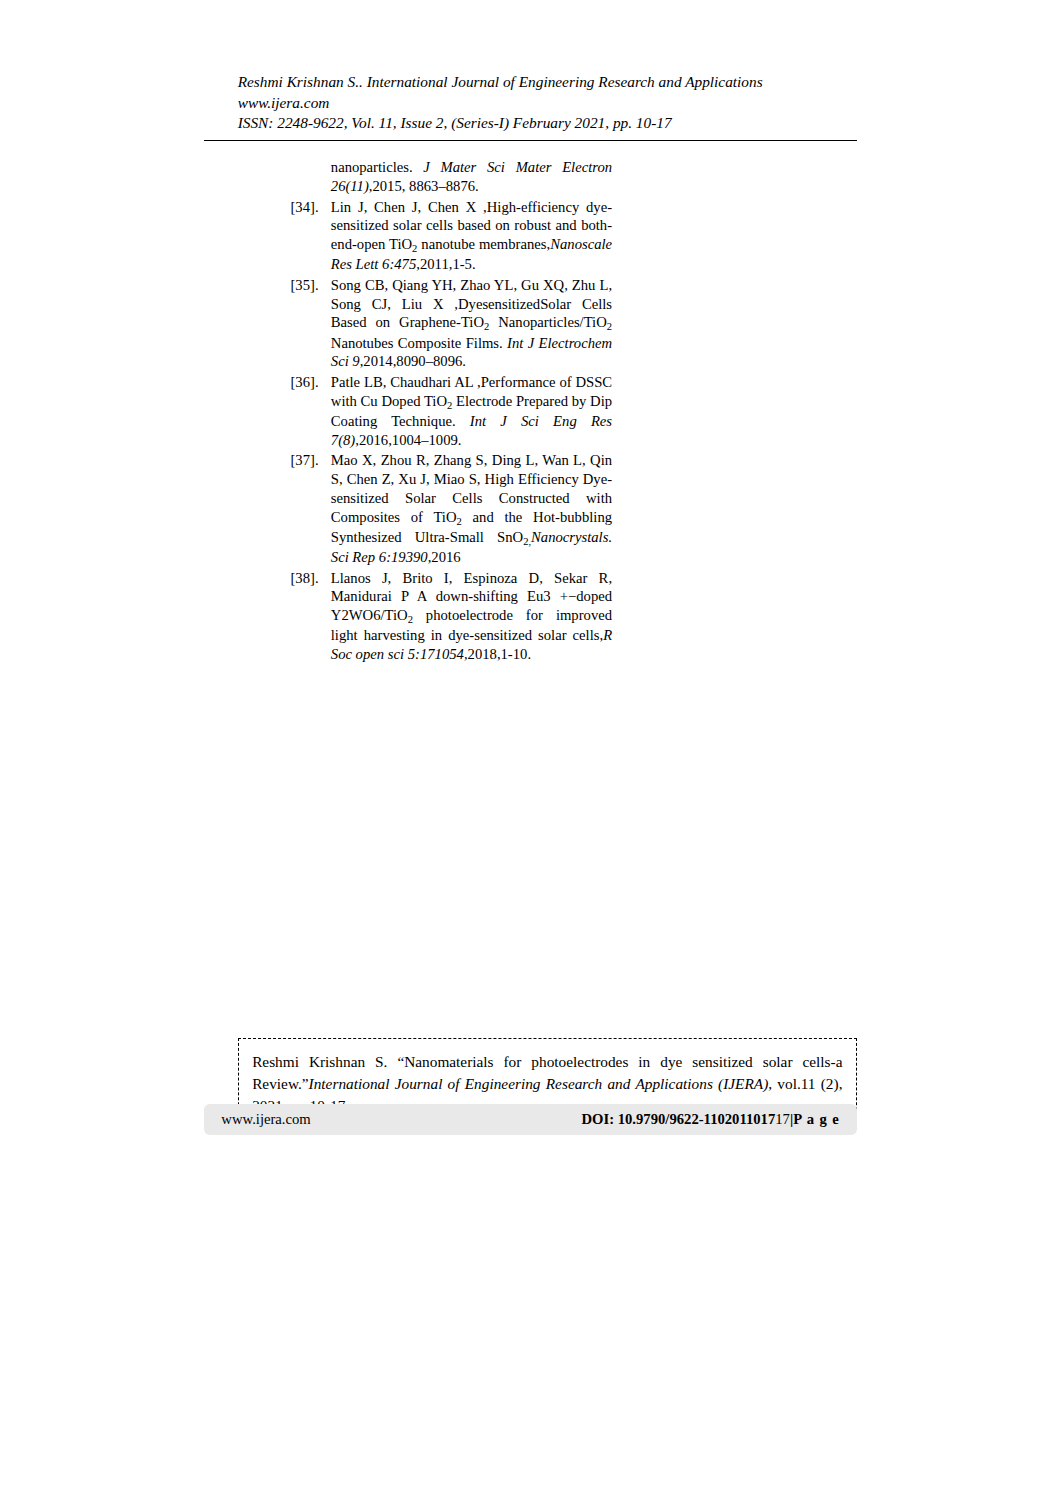Reshmi Krishnan S.. International Journal of Engineering Research and Applications
www.ijera.com
ISSN: 2248-9622, Vol. 11, Issue 2, (Series-I) February 2021, pp. 10-17
nanoparticles. J Mater Sci Mater Electron 26(11),2015, 8863–8876.
[34].
Lin J, Chen J, Chen X ,High-efficiency dye-sensitized solar cells based on robust and both-end-open TiO2 nanotube membranes,Nanoscale Res Lett 6:475,2011,1-5.
[35].
Song CB, Qiang YH, Zhao YL, Gu XQ, Zhu L, Song CJ, Liu X ,DyesensitizedSolar Cells Based on Graphene-TiO2 Nanoparticles/TiO2 Nanotubes Composite Films. Int J Electrochem Sci 9,2014,8090–8096.
[36].
Patle LB, Chaudhari AL ,Performance of DSSC with Cu Doped TiO2 Electrode Prepared by Dip Coating Technique. Int J Sci Eng Res 7(8),2016,1004–1009.
[37].
Mao X, Zhou R, Zhang S, Ding L, Wan L, Qin S, Chen Z, Xu J, Miao S, High Efficiency Dye-sensitized Solar Cells Constructed with Composites of TiO2 and the Hot-bubbling Synthesized Ultra-Small SnO2,Nanocrystals. Sci Rep 6:19390,2016
[38].
Llanos J, Brito I, Espinoza D, Sekar R, Manidurai P A down-shifting Eu3 +−doped Y2WO6/TiO2 photoelectrode for improved light harvesting in dye-sensitized solar cells,R Soc open sci 5:171054, 2018,1-10.
Reshmi Krishnan S. “Nanomaterials for photoelectrodes in dye sensitized solar cells-a Review.”International Journal of Engineering Research and Applications (IJERA), vol.11 (2), 2021, pp 10-17.
www.ijera.com
DOI: 10.9790/9622-110201101717|P a g e